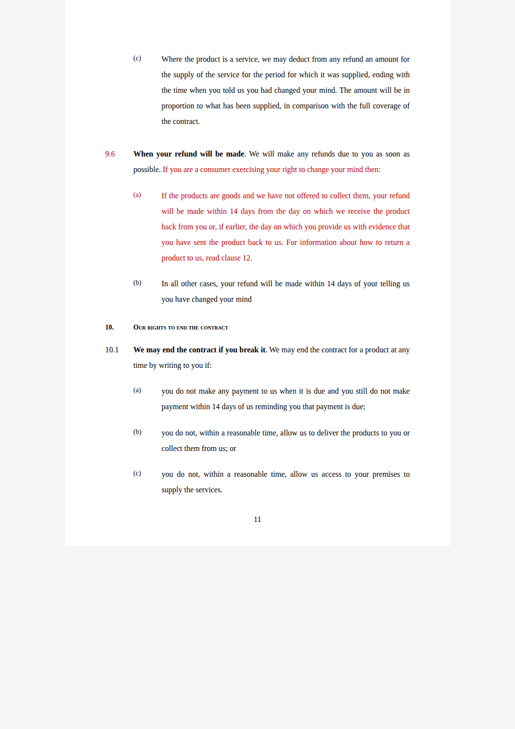(c)
Where the product is a service, we may deduct from any refund an amount for the supply of the service for the period for which it was supplied, ending with the time when you told us you had changed your mind. The amount will be in proportion to what has been supplied, in comparison with the full coverage of the contract.
9.6
When your refund will be made. We will make any refunds due to you as soon as possible. If you are a consumer exercising your right to change your mind then:
(a)
If the products are goods and we have not offered to collect them, your refund will be made within 14 days from the day on which we receive the product back from you or, if earlier, the day on which you provide us with evidence that you have sent the product back to us. For information about how to return a product to us, read clause 12.
(b)
In all other cases, your refund will be made within 14 days of your telling us you have changed your mind
10. Our rights to end the contract
10.1
We may end the contract if you break it. We may end the contract for a product at any time by writing to you if:
(a)
you do not make any payment to us when it is due and you still do not make payment within 14 days of us reminding you that payment is due;
(b)
you do not, within a reasonable time, allow us to deliver the products to you or collect them from us; or
(c)
you do not, within a reasonable time, allow us access to your premises to supply the services.
11